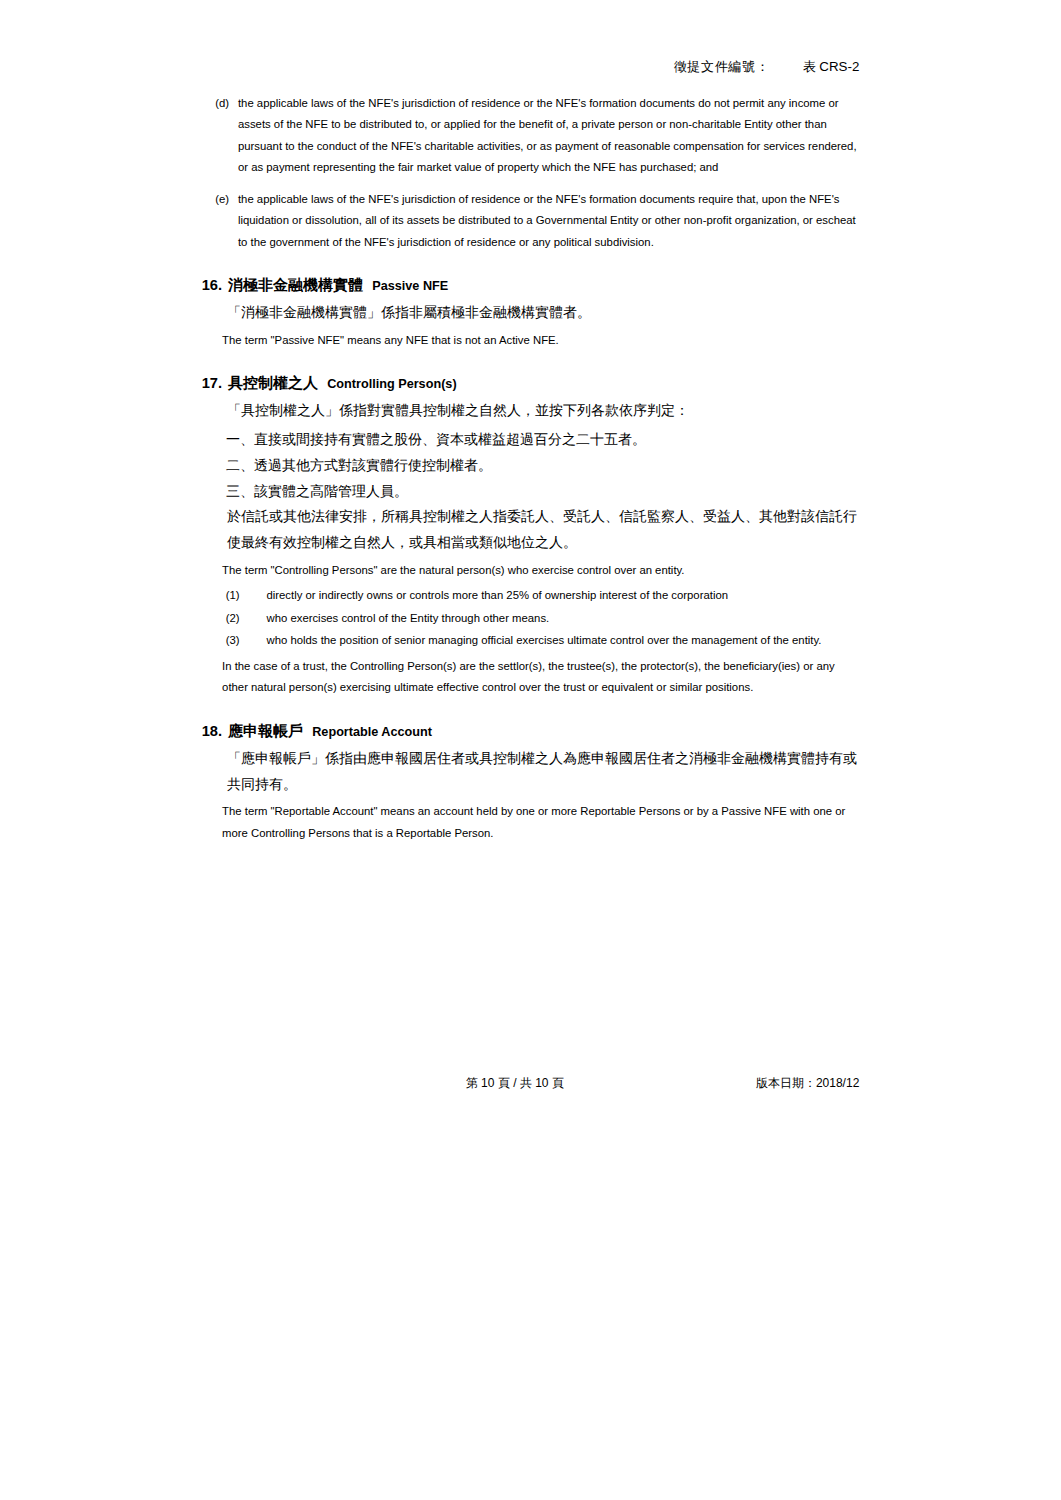徵提文件編號：表 CRS-2
(d) the applicable laws of the NFE's jurisdiction of residence or the NFE's formation documents do not permit any income or assets of the NFE to be distributed to, or applied for the benefit of, a private person or non-charitable Entity other than pursuant to the conduct of the NFE's charitable activities, or as payment of reasonable compensation for services rendered, or as payment representing the fair market value of property which the NFE has purchased; and
(e) the applicable laws of the NFE's jurisdiction of residence or the NFE's formation documents require that, upon the NFE's liquidation or dissolution, all of its assets be distributed to a Governmental Entity or other non-profit organization, or escheat to the government of the NFE's jurisdiction of residence or any political subdivision.
16. 消極非金融機構實體 Passive NFE
「消極非金融機構實體」係指非屬積極非金融機構實體者。
The term "Passive NFE" means any NFE that is not an Active NFE.
17. 具控制權之人 Controlling Person(s)
「具控制權之人」係指對實體具控制權之自然人，並按下列各款依序判定：
一、直接或間接持有實體之股份、資本或權益超過百分之二十五者。
二、透過其他方式對該實體行使控制權者。
三、該實體之高階管理人員。
於信託或其他法律安排，所稱具控制權之人指委託人、受託人、信託監察人、受益人、其他對該信託行使最終有效控制權之自然人，或具相當或類似地位之人。
The term "Controlling Persons" are the natural person(s) who exercise control over an entity.
(1) directly or indirectly owns or controls more than 25% of ownership interest of the corporation
(2) who exercises control of the Entity through other means.
(3) who holds the position of senior managing official exercises ultimate control over the management of the entity.
In the case of a trust, the Controlling Person(s) are the settlor(s), the trustee(s), the protector(s), the beneficiary(ies) or any other natural person(s) exercising ultimate effective control over the trust or equivalent or similar positions.
18. 應申報帳戶 Reportable Account
「應申報帳戶」係指由應申報國居住者或具控制權之人為應申報國居住者之消極非金融機構實體持有或共同持有。
The term "Reportable Account" means an account held by one or more Reportable Persons or by a Passive NFE with one or more Controlling Persons that is a Reportable Person.
第 10 頁 / 共 10 頁
版本日期：2018/12